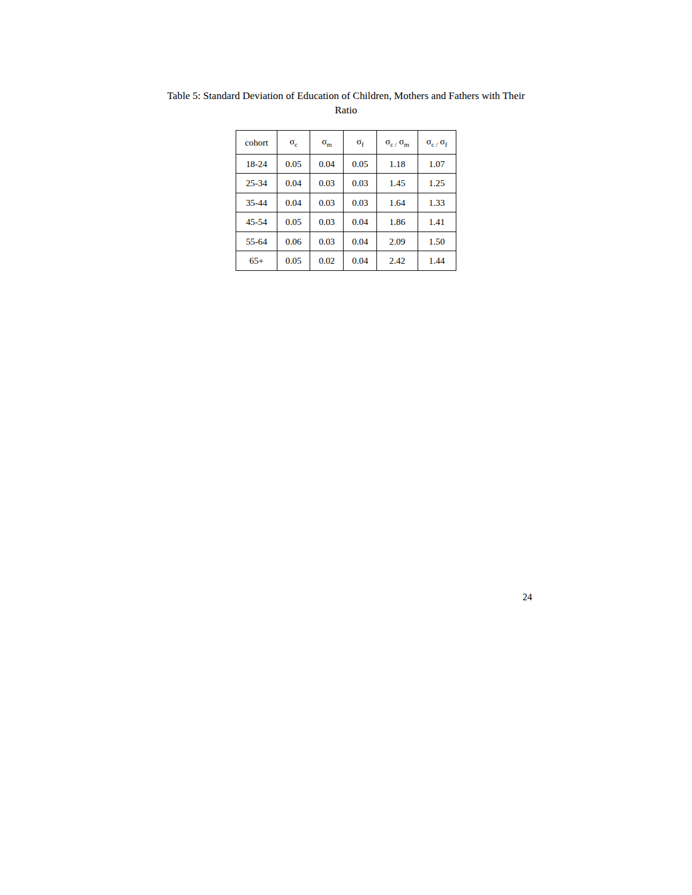Table 5: Standard Deviation of Education of Children, Mothers and Fathers with Their Ratio
| cohort | σ c | σ m | σ f | σ c / σ m | σ c / σ f |
| --- | --- | --- | --- | --- | --- |
| 18-24 | 0.05 | 0.04 | 0.05 | 1.18 | 1.07 |
| 25-34 | 0.04 | 0.03 | 0.03 | 1.45 | 1.25 |
| 35-44 | 0.04 | 0.03 | 0.03 | 1.64 | 1.33 |
| 45-54 | 0.05 | 0.03 | 0.04 | 1.86 | 1.41 |
| 55-64 | 0.06 | 0.03 | 0.04 | 2.09 | 1.50 |
| 65+ | 0.05 | 0.02 | 0.04 | 2.42 | 1.44 |
24